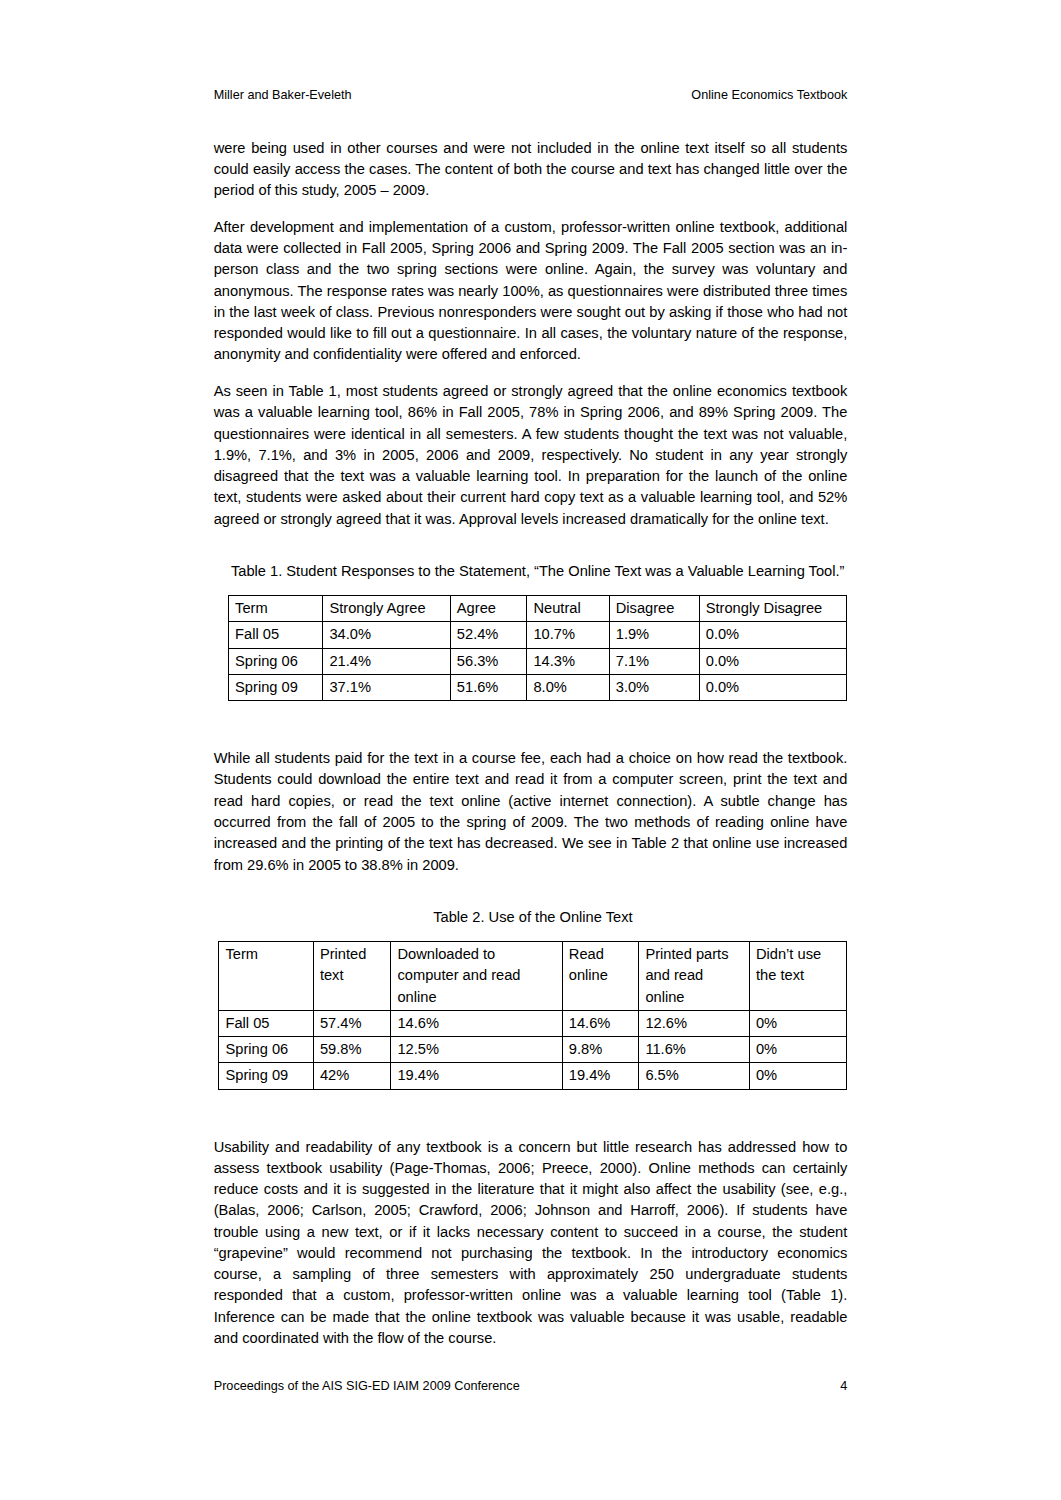Miller and Baker-Eveleth Online Economics Textbook
were being used in other courses and were not included in the online text itself so all students could easily access the cases. The content of both the course and text has changed little over the period of this study, 2005 – 2009.
After development and implementation of a custom, professor-written online textbook, additional data were collected in Fall 2005, Spring 2006 and Spring 2009. The Fall 2005 section was an in-person class and the two spring sections were online. Again, the survey was voluntary and anonymous. The response rates was nearly 100%, as questionnaires were distributed three times in the last week of class. Previous nonresponders were sought out by asking if those who had not responded would like to fill out a questionnaire. In all cases, the voluntary nature of the response, anonymity and confidentiality were offered and enforced.
As seen in Table 1, most students agreed or strongly agreed that the online economics textbook was a valuable learning tool, 86% in Fall 2005, 78% in Spring 2006, and 89% Spring 2009. The questionnaires were identical in all semesters. A few students thought the text was not valuable, 1.9%, 7.1%, and 3% in 2005, 2006 and 2009, respectively. No student in any year strongly disagreed that the text was a valuable learning tool. In preparation for the launch of the online text, students were asked about their current hard copy text as a valuable learning tool, and 52% agreed or strongly agreed that it was. Approval levels increased dramatically for the online text.
Table 1. Student Responses to the Statement, “The Online Text was a Valuable Learning Tool.”
| Term | Strongly Agree | Agree | Neutral | Disagree | Strongly Disagree |
| Fall 05 | 34.0% | 52.4% | 10.7% | 1.9% | 0.0% |
| Spring 06 | 21.4% | 56.3% | 14.3% | 7.1% | 0.0% |
| Spring 09 | 37.1% | 51.6% | 8.0% | 3.0% | 0.0% |
While all students paid for the text in a course fee, each had a choice on how read the textbook. Students could download the entire text and read it from a computer screen, print the text and read hard copies, or read the text online (active internet connection). A subtle change has occurred from the fall of 2005 to the spring of 2009. The two methods of reading online have increased and the printing of the text has decreased. We see in Table 2 that online use increased from 29.6% in 2005 to 38.8% in 2009.
Table 2. Use of the Online Text
| Term | Printed text | Downloaded to computer and read online | Read online | Printed parts and read online | Didn’t use the text |
| Fall 05 | 57.4% | 14.6% | 14.6% | 12.6% | 0% |
| Spring 06 | 59.8% | 12.5% | 9.8% | 11.6% | 0% |
| Spring 09 | 42% | 19.4% | 19.4% | 6.5% | 0% |
Usability and readability of any textbook is a concern but little research has addressed how to assess textbook usability (Page-Thomas, 2006; Preece, 2000). Online methods can certainly reduce costs and it is suggested in the literature that it might also affect the usability (see, e.g., (Balas, 2006; Carlson, 2005; Crawford, 2006; Johnson and Harroff, 2006). If students have trouble using a new text, or if it lacks necessary content to succeed in a course, the student “grapevine” would recommend not purchasing the textbook. In the introductory economics course, a sampling of three semesters with approximately 250 undergraduate students responded that a custom, professor-written online was a valuable learning tool (Table 1). Inference can be made that the online textbook was valuable because it was usable, readable and coordinated with the flow of the course.
Proceedings of the AIS SIG-ED IAIM 2009 Conference 4